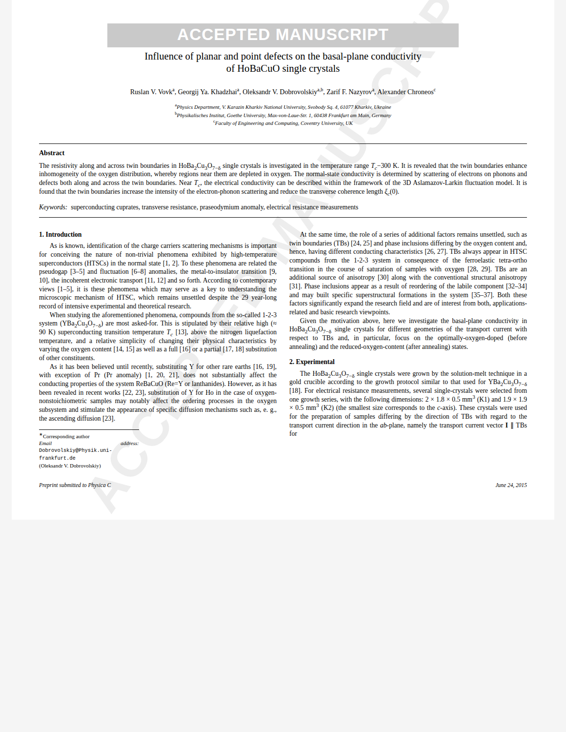ACCEPTED MANUSCRIPT
ACCEPTED MANUSCRIPT
Influence of planar and point defects on the basal-plane conductivity
of HoBaCuO single crystals
Ruslan V. Vovka, Georgij Ya. Khadzhaia, Oleksandr V. Dobrovolskiya,b, Zarif F. Nazyrova, Alexander Chroneosc
aPhysics Department, V. Karazin Kharkiv National University, Svobody Sq. 4, 61077 Kharkiv, Ukraine
bPhysikalisches Institut, Goethe University, Max-von-Laue-Str. 1, 60438 Frankfurt am Main, Germany
cFaculty of Engineering and Computing, Coventry University, UK
Abstract
The resistivity along and across twin boundaries in HoBa2Cu3O7−δ single crystals is investigated in the temperature range Tc−300 K. It is revealed that the twin boundaries enhance inhomogeneity of the oxygen distribution, whereby regions near them are depleted in oxygen. The normal-state conductivity is determined by scattering of electrons on phonons and defects both along and across the twin boundaries. Near Tc, the electrical conductivity can be described within the framework of the 3D Aslamazov-Larkin fluctuation model. It is found that the twin boundaries increase the intensity of the electron-phonon scattering and reduce the transverse coherence length ξc(0).
Keywords: superconducting cuprates, transverse resistance, praseodymium anomaly, electrical resistance measurements
1. Introduction
As is known, identification of the charge carriers scattering mechanisms is important for conceiving the nature of non-trivial phenomena exhibited by high-temperature superconductors (HTSCs) in the normal state [1, 2]. To these phenomena are related the pseudogap [3–5] and fluctuation [6–8] anomalies, the metal-to-insulator transition [9, 10], the incoherent electronic transport [11, 12] and so forth. According to contemporary views [1–5], it is these phenomena which may serve as a key to understanding the microscopic mechanism of HTSC, which remains unsettled despite the 29 year-long record of intensive experimental and theoretical research.
When studying the aforementioned phenomena, compounds from the so-called 1-2-3 system (YBa2Cu3O7−δ) are most asked-for. This is stipulated by their relative high (≈ 90 K) superconducting transition temperature Tc [13], above the nitrogen liquefaction temperature, and a relative simplicity of changing their physical characteristics by varying the oxygen content [14, 15] as well as a full [16] or a partial [17, 18] substitution of other constituents.
As it has been believed until recently, substituting Y for other rare earths [16, 19], with exception of Pr (Pr anomaly) [1, 20, 21], does not substantially affect the conducting properties of the system ReBaCuO (Re=Y or lanthanides). However, as it has been revealed in recent works [22, 23], substitution of Y for Ho in the case of oxygen-nonstoichiometric samples may notably affect the ordering processes in the oxygen subsystem and stimulate the appearance of specific diffusion mechanisms such as, e. g., the ascending diffusion [23].
∗Corresponding author
Email address: Dobrovolskiy@Physik.uni-frankfurt.de
(Oleksandr V. Dobrovolskiy)
At the same time, the role of a series of additional factors remains unsettled, such as twin boundaries (TBs) [24, 25] and phase inclusions differing by the oxygen content and, hence, having different conducting characteristics [26, 27]. TBs always appear in HTSC compounds from the 1-2-3 system in consequence of the ferroelastic tetra-ortho transition in the course of saturation of samples with oxygen [28, 29]. TBs are an additional source of anisotropy [30] along with the conventional structural anisotropy [31]. Phase inclusions appear as a result of reordering of the labile component [32–34] and may built specific superstructural formations in the system [35–37]. Both these factors significantly expand the research field and are of interest from both, applications-related and basic research viewpoints.
Given the motivation above, here we investigate the basal-plane conductivity in HoBa2Cu3O7−δ single crystals for different geometries of the transport current with respect to TBs and, in particular, focus on the optimally-oxygen-doped (before annealing) and the reduced-oxygen-content (after annealing) states.
2. Experimental
The HoBa2Cu3O7−δ single crystals were grown by the solution-melt technique in a gold crucible according to the growth protocol similar to that used for YBa2Cu3O7−δ [18]. For electrical resistance measurements, several single-crystals were selected from one growth series, with the following dimensions: 2 × 1.8 × 0.5 mm3 (K1) and 1.9 × 1.9 × 0.5 mm3 (K2) (the smallest size corresponds to the c-axis). These crystals were used for the preparation of samples differing by the direction of TBs with regard to the transport current direction in the ab-plane, namely the transport current vector I ∥ TBs for
Preprint submitted to Physica C June 24, 2015